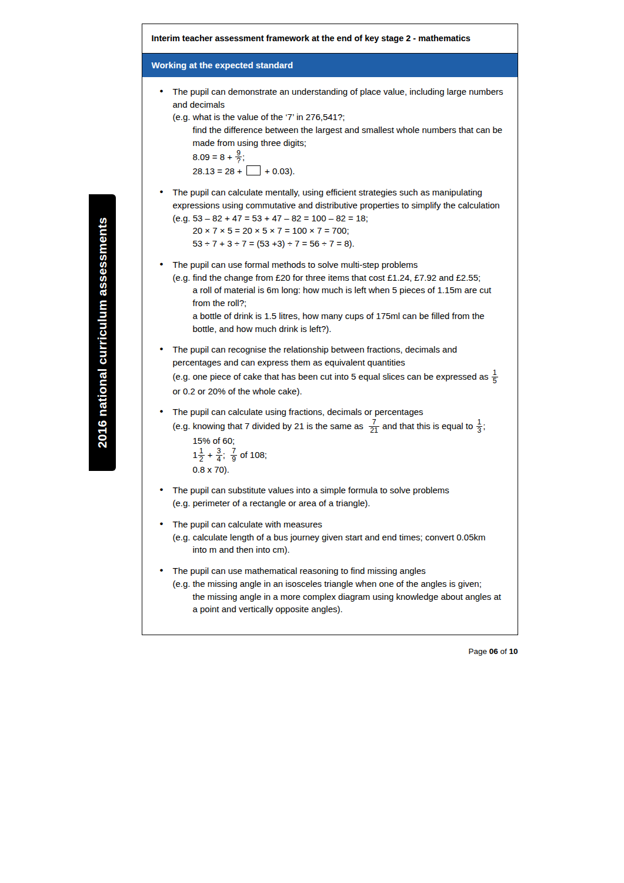2016 national curriculum assessments
Interim teacher assessment framework at the end of key stage 2 - mathematics
Working at the expected standard
The pupil can demonstrate an understanding of place value, including large numbers and decimals (e.g. what is the value of the ‘7’ in 276,541?; find the difference between the largest and smallest whole numbers that can be made from using three digits; 8.09 = 8 + 9?; 28.13 = 28 + + 0.03).
The pupil can calculate mentally, using efficient strategies such as manipulating expressions using commutative and distributive properties to simplify the calculation (e.g. 53 – 82 + 47 = 53 + 47 – 82 = 100 – 82 = 18; 20 × 7 × 5 = 20 × 5 × 7 = 100 × 7 = 700; 53 ÷ 7 + 3 ÷ 7 = (53 +3) ÷ 7 = 56 ÷ 7 = 8).
The pupil can use formal methods to solve multi-step problems (e.g. find the change from £20 for three items that cost £1.24, £7.92 and £2.55; a roll of material is 6m long: how much is left when 5 pieces of 1.15m are cut from the roll?; a bottle of drink is 1.5 litres, how many cups of 175ml can be filled from the bottle, and how much drink is left?).
The pupil can recognise the relationship between fractions, decimals and percentages and can express them as equivalent quantities (e.g. one piece of cake that has been cut into 5 equal slices can be expressed as 15 or 0.2 or 20% of the whole cake).
The pupil can calculate using fractions, decimals or percentages (e.g. knowing that 7 divided by 21 is the same as 721 and that this is equal to 13; 15% of 60; 112 + 34; 79 of 108; 0.8 x 70).
The pupil can substitute values into a simple formula to solve problems (e.g. perimeter of a rectangle or area of a triangle).
The pupil can calculate with measures (e.g. calculate length of a bus journey given start and end times; convert 0.05km into m and then into cm).
The pupil can use mathematical reasoning to find missing angles (e.g. the missing angle in an isosceles triangle when one of the angles is given; the missing angle in a more complex diagram using knowledge about angles at a point and vertically opposite angles).
Page 06 of 10